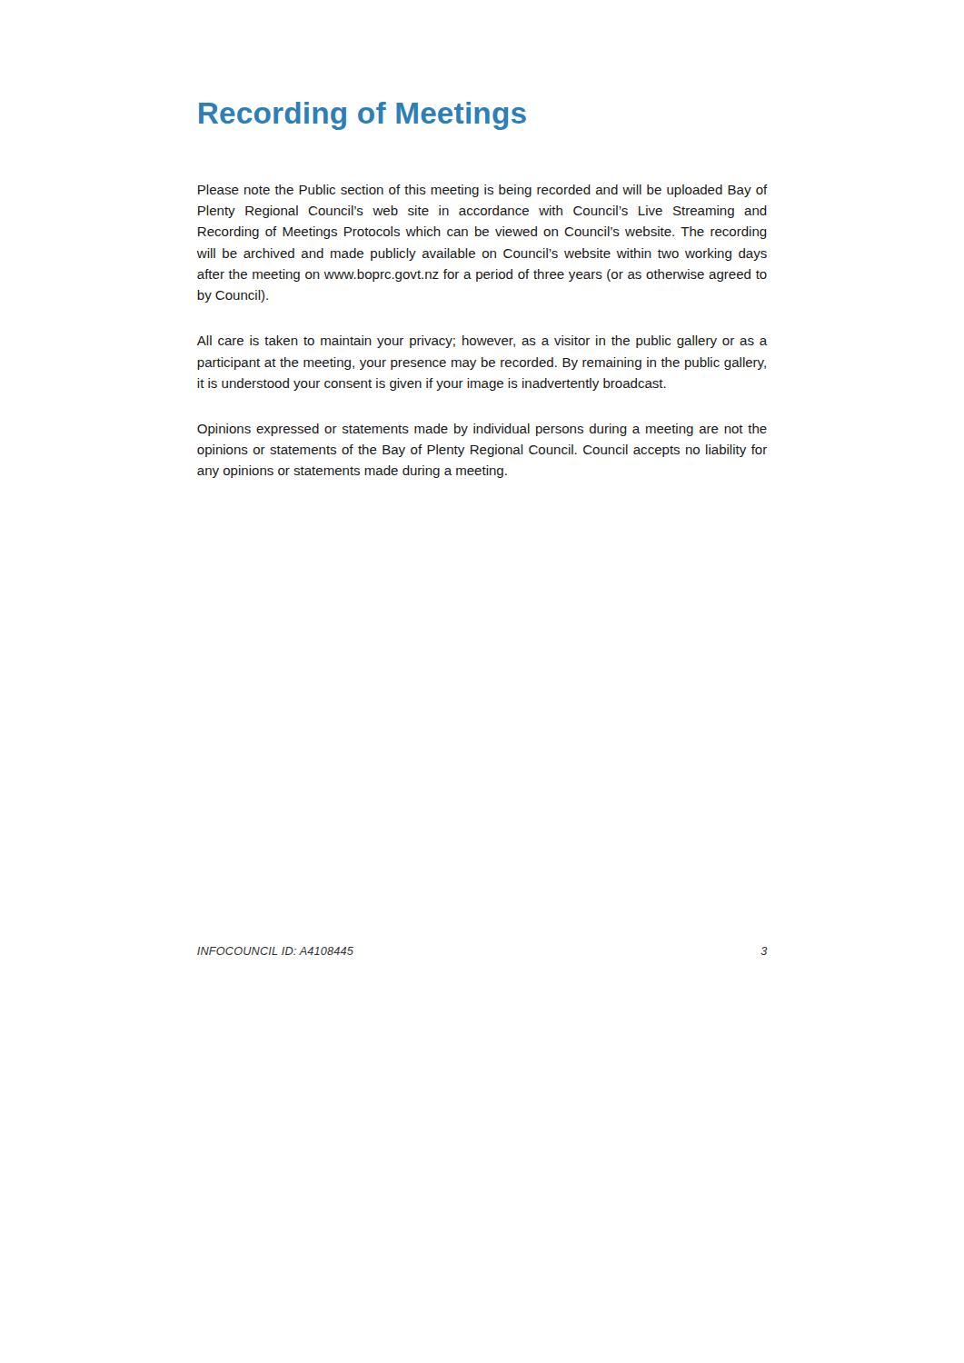Recording of Meetings
Please note the Public section of this meeting is being recorded and will be uploaded Bay of Plenty Regional Council’s web site in accordance with Council’s Live Streaming and Recording of Meetings Protocols which can be viewed on Council’s website. The recording will be archived and made publicly available on Council’s website within two working days after the meeting on www.boprc.govt.nz for a period of three years (or as otherwise agreed to by Council).
All care is taken to maintain your privacy; however, as a visitor in the public gallery or as a participant at the meeting, your presence may be recorded. By remaining in the public gallery, it is understood your consent is given if your image is inadvertently broadcast.
Opinions expressed or statements made by individual persons during a meeting are not the opinions or statements of the Bay of Plenty Regional Council. Council accepts no liability for any opinions or statements made during a meeting.
INFOCOUNCIL ID: A4108445 3